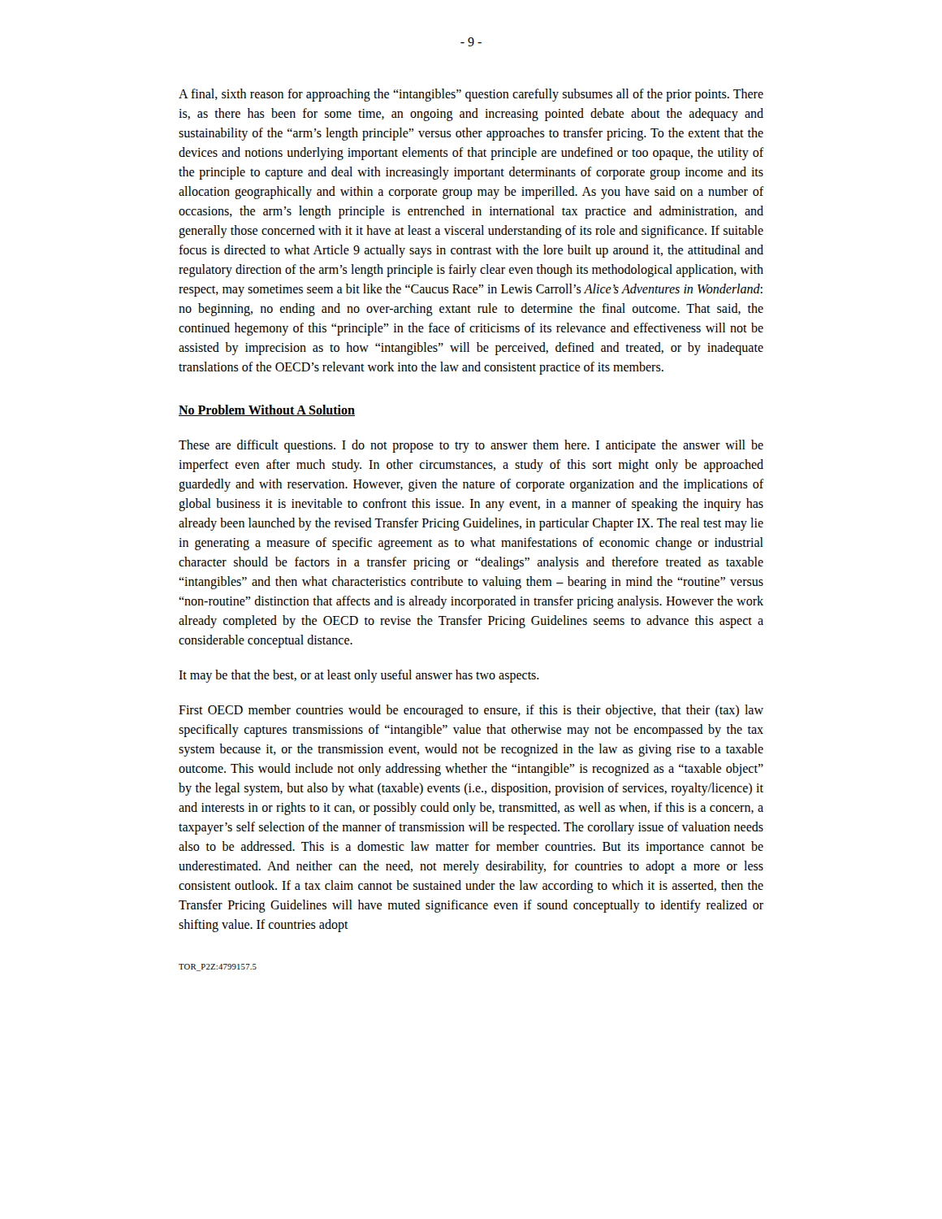- 9 -
A final, sixth reason for approaching the “intangibles” question carefully subsumes all of the prior points. There is, as there has been for some time, an ongoing and increasing pointed debate about the adequacy and sustainability of the “arm’s length principle” versus other approaches to transfer pricing. To the extent that the devices and notions underlying important elements of that principle are undefined or too opaque, the utility of the principle to capture and deal with increasingly important determinants of corporate group income and its allocation geographically and within a corporate group may be imperilled. As you have said on a number of occasions, the arm’s length principle is entrenched in international tax practice and administration, and generally those concerned with it it have at least a visceral understanding of its role and significance. If suitable focus is directed to what Article 9 actually says in contrast with the lore built up around it, the attitudinal and regulatory direction of the arm’s length principle is fairly clear even though its methodological application, with respect, may sometimes seem a bit like the “Caucus Race” in Lewis Carroll’s Alice’s Adventures in Wonderland: no beginning, no ending and no over-arching extant rule to determine the final outcome. That said, the continued hegemony of this “principle” in the face of criticisms of its relevance and effectiveness will not be assisted by imprecision as to how “intangibles” will be perceived, defined and treated, or by inadequate translations of the OECD’s relevant work into the law and consistent practice of its members.
No Problem Without A Solution
These are difficult questions. I do not propose to try to answer them here. I anticipate the answer will be imperfect even after much study. In other circumstances, a study of this sort might only be approached guardedly and with reservation. However, given the nature of corporate organization and the implications of global business it is inevitable to confront this issue. In any event, in a manner of speaking the inquiry has already been launched by the revised Transfer Pricing Guidelines, in particular Chapter IX. The real test may lie in generating a measure of specific agreement as to what manifestations of economic change or industrial character should be factors in a transfer pricing or “dealings” analysis and therefore treated as taxable “intangibles” and then what characteristics contribute to valuing them – bearing in mind the “routine” versus “non-routine” distinction that affects and is already incorporated in transfer pricing analysis. However the work already completed by the OECD to revise the Transfer Pricing Guidelines seems to advance this aspect a considerable conceptual distance.
It may be that the best, or at least only useful answer has two aspects.
First OECD member countries would be encouraged to ensure, if this is their objective, that their (tax) law specifically captures transmissions of “intangible” value that otherwise may not be encompassed by the tax system because it, or the transmission event, would not be recognized in the law as giving rise to a taxable outcome. This would include not only addressing whether the “intangible” is recognized as a “taxable object” by the legal system, but also by what (taxable) events (i.e., disposition, provision of services, royalty/licence) it and interests in or rights to it can, or possibly could only be, transmitted, as well as when, if this is a concern, a taxpayer’s self selection of the manner of transmission will be respected. The corollary issue of valuation needs also to be addressed. This is a domestic law matter for member countries. But its importance cannot be underestimated. And neither can the need, not merely desirability, for countries to adopt a more or less consistent outlook. If a tax claim cannot be sustained under the law according to which it is asserted, then the Transfer Pricing Guidelines will have muted significance even if sound conceptually to identify realized or shifting value. If countries adopt
TOR_P2Z:4799157.5